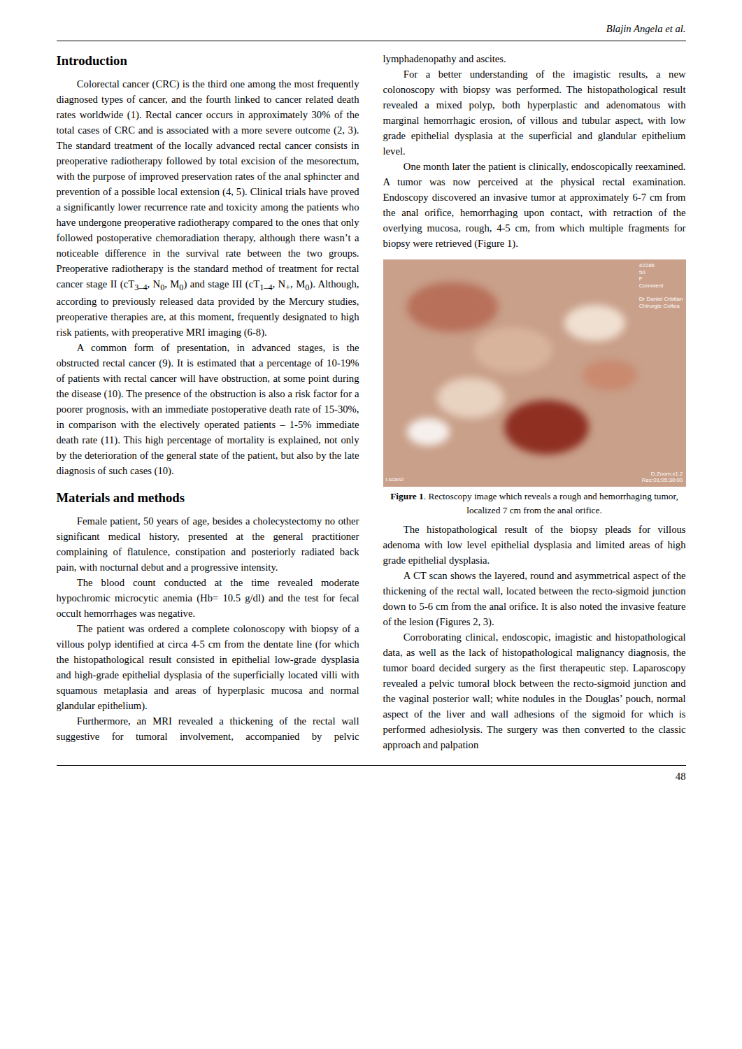Blajin Angela et al.
Introduction
Colorectal cancer (CRC) is the third one among the most frequently diagnosed types of cancer, and the fourth linked to cancer related death rates worldwide (1). Rectal cancer occurs in approximately 30% of the total cases of CRC and is associated with a more severe outcome (2, 3). The standard treatment of the locally advanced rectal cancer consists in preoperative radiotherapy followed by total excision of the mesorectum, with the purpose of improved preservation rates of the anal sphincter and prevention of a possible local extension (4, 5). Clinical trials have proved a significantly lower recurrence rate and toxicity among the patients who have undergone preoperative radiotherapy compared to the ones that only followed postoperative chemoradiation therapy, although there wasn’t a noticeable difference in the survival rate between the two groups. Preoperative radiotherapy is the standard method of treatment for rectal cancer stage II (cT3–4, N0, M0) and stage III (cT1–4, N+, M0). Although, according to previously released data provided by the Mercury studies, preoperative therapies are, at this moment, frequently designated to high risk patients, with preoperative MRI imaging (6-8).
A common form of presentation, in advanced stages, is the obstructed rectal cancer (9). It is estimated that a percentage of 10-19% of patients with rectal cancer will have obstruction, at some point during the disease (10). The presence of the obstruction is also a risk factor for a poorer prognosis, with an immediate postoperative death rate of 15-30%, in comparison with the electively operated patients – 1-5% immediate death rate (11). This high percentage of mortality is explained, not only by the deterioration of the general state of the patient, but also by the late diagnosis of such cases (10).
Materials and methods
Female patient, 50 years of age, besides a cholecystectomy no other significant medical history, presented at the general practitioner complaining of flatulence, constipation and posteriorly radiated back pain, with nocturnal debut and a progressive intensity.
The blood count conducted at the time revealed moderate hypochromic microcytic anemia (Hb= 10.5 g/dl) and the test for fecal occult hemorrhages was negative.
The patient was ordered a complete colonoscopy with biopsy of a villous polyp identified at circa 4-5 cm from the dentate line (for which the histopathological result consisted in epithelial low-grade dysplasia and high-grade epithelial dysplasia of the superficially located villi with squamous metaplasia and areas of hyperplasic mucosa and normal glandular epithelium).
Furthermore, an MRI revealed a thickening of the rectal wall suggestive for tumoral involvement, accompanied by pelvic lymphadenopathy and ascites.
For a better understanding of the imagistic results, a new colonoscopy with biopsy was performed. The histopathological result revealed a mixed polyp, both hyperplastic and adenomatous with marginal hemorrhagic erosion, of villous and tubular aspect, with low grade epithelial dysplasia at the superficial and glandular epithelium level.
One month later the patient is clinically, endoscopically reexamined. A tumor was now perceived at the physical rectal examination. Endoscopy discovered an invasive tumor at approximately 6-7 cm from the anal orifice, hemorrhaging upon contact, with retraction of the overlying mucosa, rough, 4-5 cm, from which multiple fragments for biopsy were retrieved (Figure 1).
42286
50
F
Comment
Dr Daniel Cristian
Chirurgie Coltea
D.Zoom:x1.2
Rec:01:05:30:00
i-scan2
Figure 1. Rectoscopy image which reveals a rough and hemorrhaging tumor, localized 7 cm from the anal orifice.
The histopathological result of the biopsy pleads for villous adenoma with low level epithelial dysplasia and limited areas of high grade epithelial dysplasia.
A CT scan shows the layered, round and asymmetrical aspect of the thickening of the rectal wall, located between the recto-sigmoid junction down to 5-6 cm from the anal orifice. It is also noted the invasive feature of the lesion (Figures 2, 3).
Corroborating clinical, endoscopic, imagistic and histopathological data, as well as the lack of histopathological malignancy diagnosis, the tumor board decided surgery as the first therapeutic step. Laparoscopy revealed a pelvic tumoral block between the recto-sigmoid junction and the vaginal posterior wall; white nodules in the Douglas’ pouch, normal aspect of the liver and wall adhesions of the sigmoid for which is performed adhesiolysis. The surgery was then converted to the classic approach and palpation
48